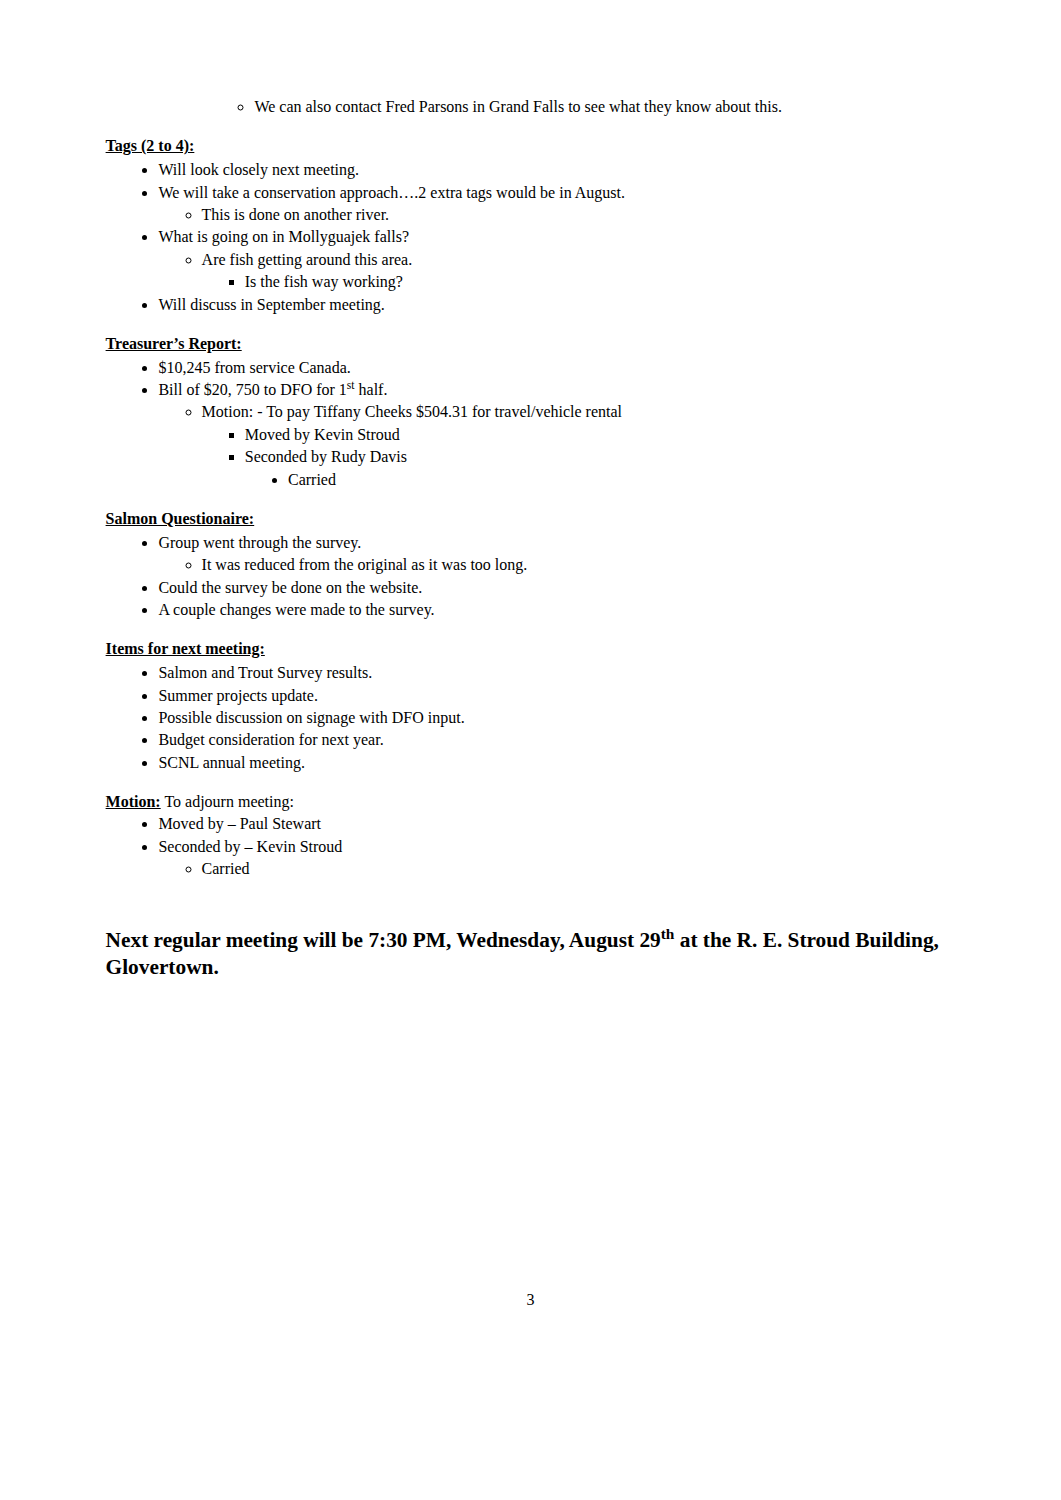We can also contact Fred Parsons in Grand Falls to see what they know about this.
Tags (2 to 4):
Will look closely next meeting.
We will take a conservation approach….2 extra tags would be in August.
This is done on another river.
What is going on in Mollyguajek falls?
Are fish getting around this area.
Is the fish way working?
Will discuss in September meeting.
Treasurer’s Report:
$10,245 from service Canada.
Bill of $20, 750 to DFO for 1st half.
Motion: - To pay Tiffany Cheeks $504.31 for travel/vehicle rental
Moved by Kevin Stroud
Seconded by Rudy Davis
Carried
Salmon Questionaire:
Group went through the survey.
It was reduced from the original as it was too long.
Could the survey be done on the website.
A couple changes were made to the survey.
Items for next meeting:
Salmon and Trout Survey results.
Summer projects update.
Possible discussion on signage with DFO input.
Budget consideration for next year.
SCNL annual meeting.
Motion: To adjourn meeting:
Moved by – Paul Stewart
Seconded by – Kevin Stroud
Carried
Next regular meeting will be 7:30 PM, Wednesday, August 29th at the R. E. Stroud Building, Glovertown.
3